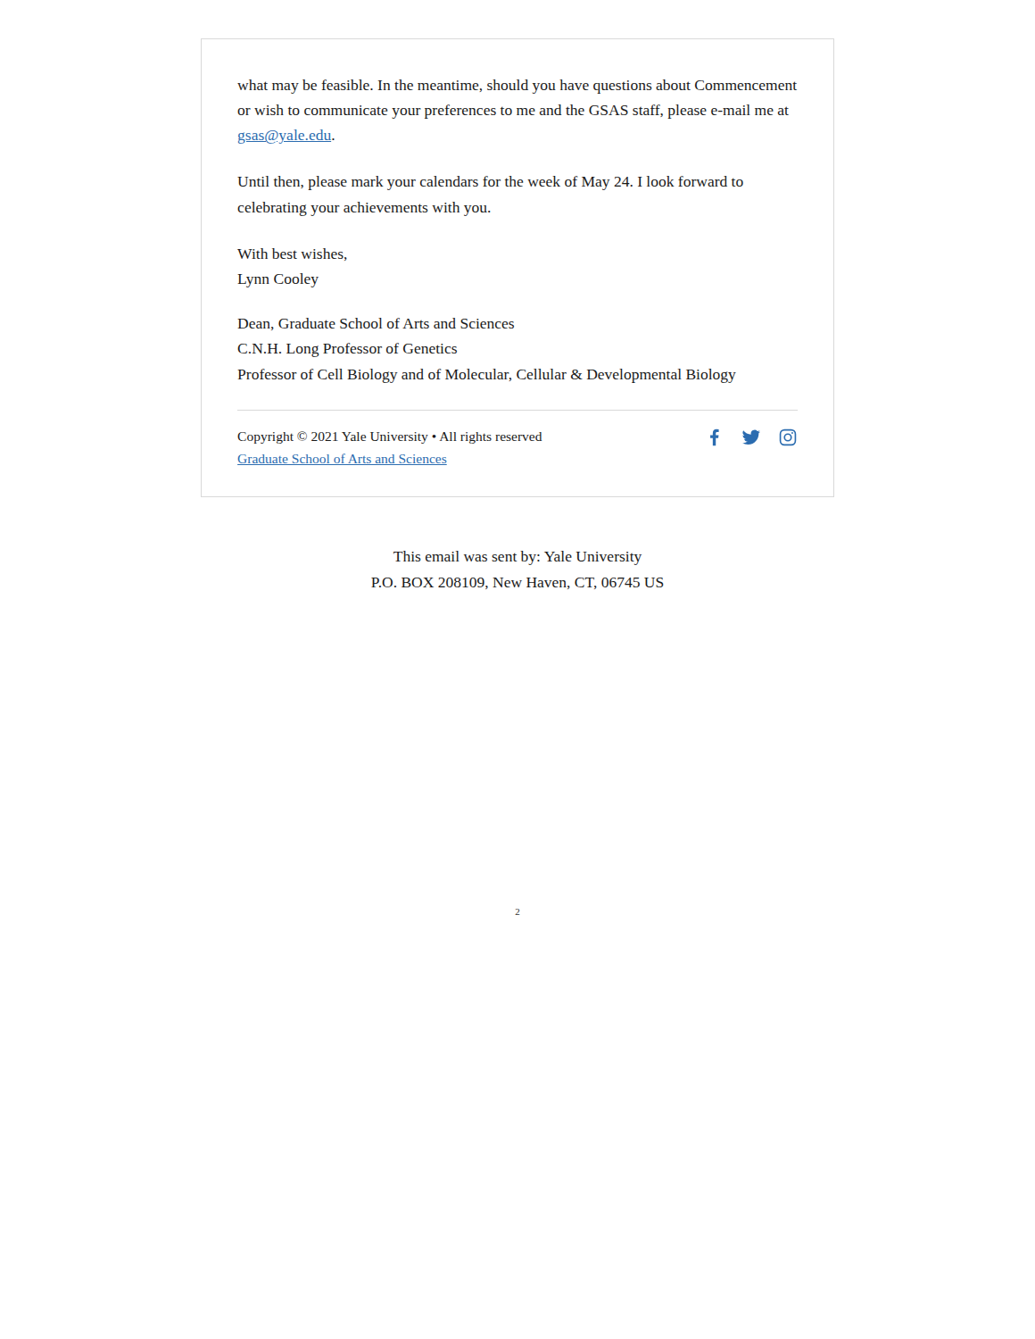what may be feasible. In the meantime, should you have questions about Commencement or wish to communicate your preferences to me and the GSAS staff, please e-mail me at gsas@yale.edu.
Until then, please mark your calendars for the week of May 24. I look forward to celebrating your achievements with you.
With best wishes,
Lynn Cooley
Dean, Graduate School of Arts and Sciences
C.N.H. Long Professor of Genetics
Professor of Cell Biology and of Molecular, Cellular & Developmental Biology
Copyright © 2021 Yale University • All rights reserved
Graduate School of Arts and Sciences
This email was sent by: Yale University
P.O. BOX 208109, New Haven, CT, 06745 US
2